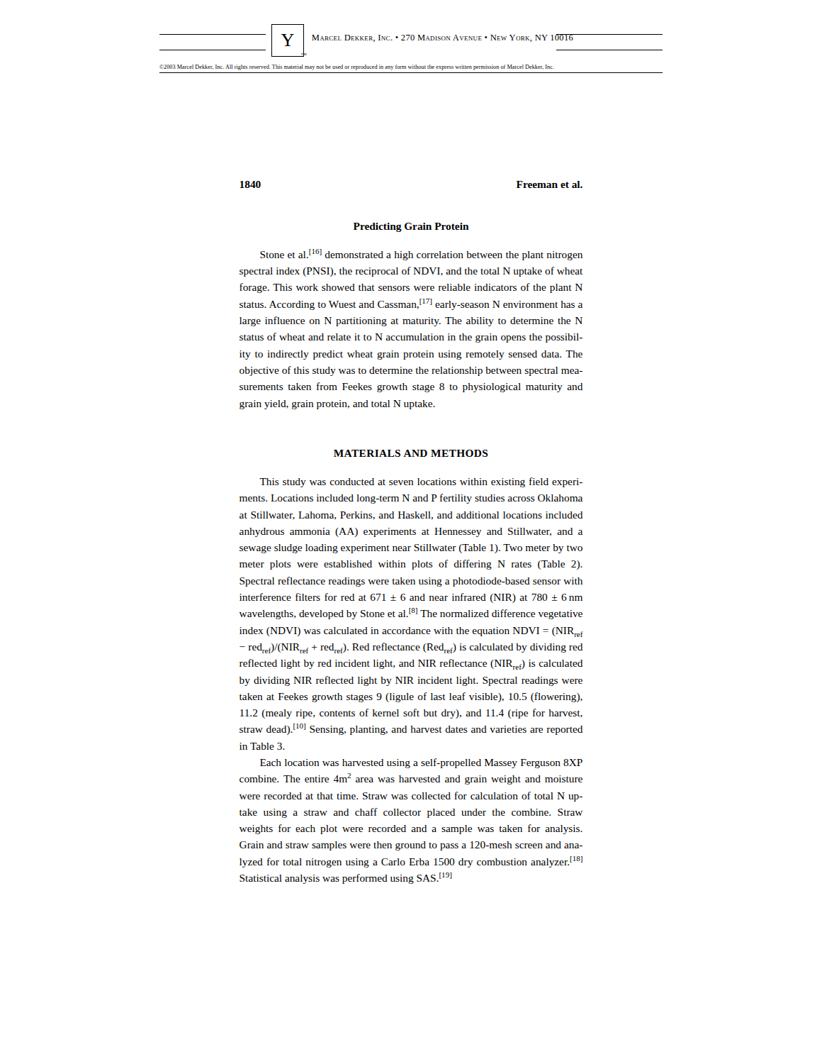Y
TM
Marcel Dekker, Inc. • 270 Madison Avenue • New York, NY 10016
©2003 Marcel Dekker, Inc. All rights reserved. This material may not be used or reproduced in any form without the express written permission of Marcel Dekker, Inc.
1840 Freeman et al.
Predicting Grain Protein
Stone et al.[16] demonstrated a high correlation between the plant nitrogen spectral index (PNSI), the reciprocal of NDVI, and the total N uptake of wheat forage. This work showed that sensors were reliable indicators of the plant N status. According to Wuest and Cassman,[17] early-season N environment has a large influence on N partitioning at maturity. The ability to determine the N status of wheat and relate it to N accumulation in the grain opens the possibility to indirectly predict wheat grain protein using remotely sensed data. The objective of this study was to determine the relationship between spectral measurements taken from Feekes growth stage 8 to physiological maturity and grain yield, grain protein, and total N uptake.
MATERIALS AND METHODS
This study was conducted at seven locations within existing field experiments. Locations included long-term N and P fertility studies across Oklahoma at Stillwater, Lahoma, Perkins, and Haskell, and additional locations included anhydrous ammonia (AA) experiments at Hennessey and Stillwater, and a sewage sludge loading experiment near Stillwater (Table 1). Two meter by two meter plots were established within plots of differing N rates (Table 2). Spectral reflectance readings were taken using a photodiode-based sensor with interference filters for red at 671 ± 6 and near infrared (NIR) at 780 ± 6 nm wavelengths, developed by Stone et al.[8] The normalized difference vegetative index (NDVI) was calculated in accordance with the equation NDVI = (NIRref − redref)/(NIRref + redref). Red reflectance (Redref) is calculated by dividing red reflected light by red incident light, and NIR reflectance (NIRref) is calculated by dividing NIR reflected light by NIR incident light. Spectral readings were taken at Feekes growth stages 9 (ligule of last leaf visible), 10.5 (flowering), 11.2 (mealy ripe, contents of kernel soft but dry), and 11.4 (ripe for harvest, straw dead).[10] Sensing, planting, and harvest dates and varieties are reported in Table 3.
Each location was harvested using a self-propelled Massey Ferguson 8XP combine. The entire 4m2 area was harvested and grain weight and moisture were recorded at that time. Straw was collected for calculation of total N uptake using a straw and chaff collector placed under the combine. Straw weights for each plot were recorded and a sample was taken for analysis. Grain and straw samples were then ground to pass a 120-mesh screen and analyzed for total nitrogen using a Carlo Erba 1500 dry combustion analyzer.[18] Statistical analysis was performed using SAS.[19]